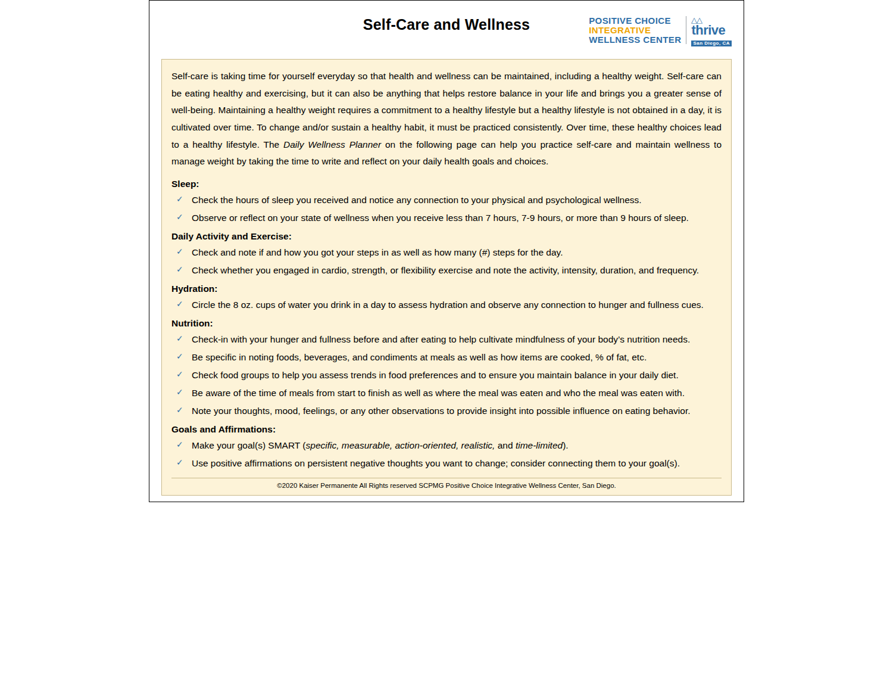Self-Care and Wellness
POSITIVE CHOICE
INTEGRATIVE
WELLNESS CENTER
△△
thrive
San Diego, CA
Self-care is taking time for yourself everyday so that health and wellness can be maintained, including a healthy weight. Self-care can be eating healthy and exercising, but it can also be anything that helps restore balance in your life and brings you a greater sense of well-being. Maintaining a healthy weight requires a commitment to a healthy lifestyle but a healthy lifestyle is not obtained in a day, it is cultivated over time. To change and/or sustain a healthy habit, it must be practiced consistently. Over time, these healthy choices lead to a healthy lifestyle. The Daily Wellness Planner on the following page can help you practice self-care and maintain wellness to manage weight by taking the time to write and reflect on your daily health goals and choices.
Sleep:
Check the hours of sleep you received and notice any connection to your physical and psychological wellness.
Observe or reflect on your state of wellness when you receive less than 7 hours, 7-9 hours, or more than 9 hours of sleep.
Daily Activity and Exercise:
Check and note if and how you got your steps in as well as how many (#) steps for the day.
Check whether you engaged in cardio, strength, or flexibility exercise and note the activity, intensity, duration, and frequency.
Hydration:
Circle the 8 oz. cups of water you drink in a day to assess hydration and observe any connection to hunger and fullness cues.
Nutrition:
Check-in with your hunger and fullness before and after eating to help cultivate mindfulness of your body’s nutrition needs.
Be specific in noting foods, beverages, and condiments at meals as well as how items are cooked, % of fat, etc.
Check food groups to help you assess trends in food preferences and to ensure you maintain balance in your daily diet.
Be aware of the time of meals from start to finish as well as where the meal was eaten and who the meal was eaten with.
Note your thoughts, mood, feelings, or any other observations to provide insight into possible influence on eating behavior.
Goals and Affirmations:
Make your goal(s) SMART (specific, measurable, action-oriented, realistic, and time-limited).
Use positive affirmations on persistent negative thoughts you want to change; consider connecting them to your goal(s).
©2020 Kaiser Permanente All Rights reserved SCPMG Positive Choice Integrative Wellness Center, San Diego.